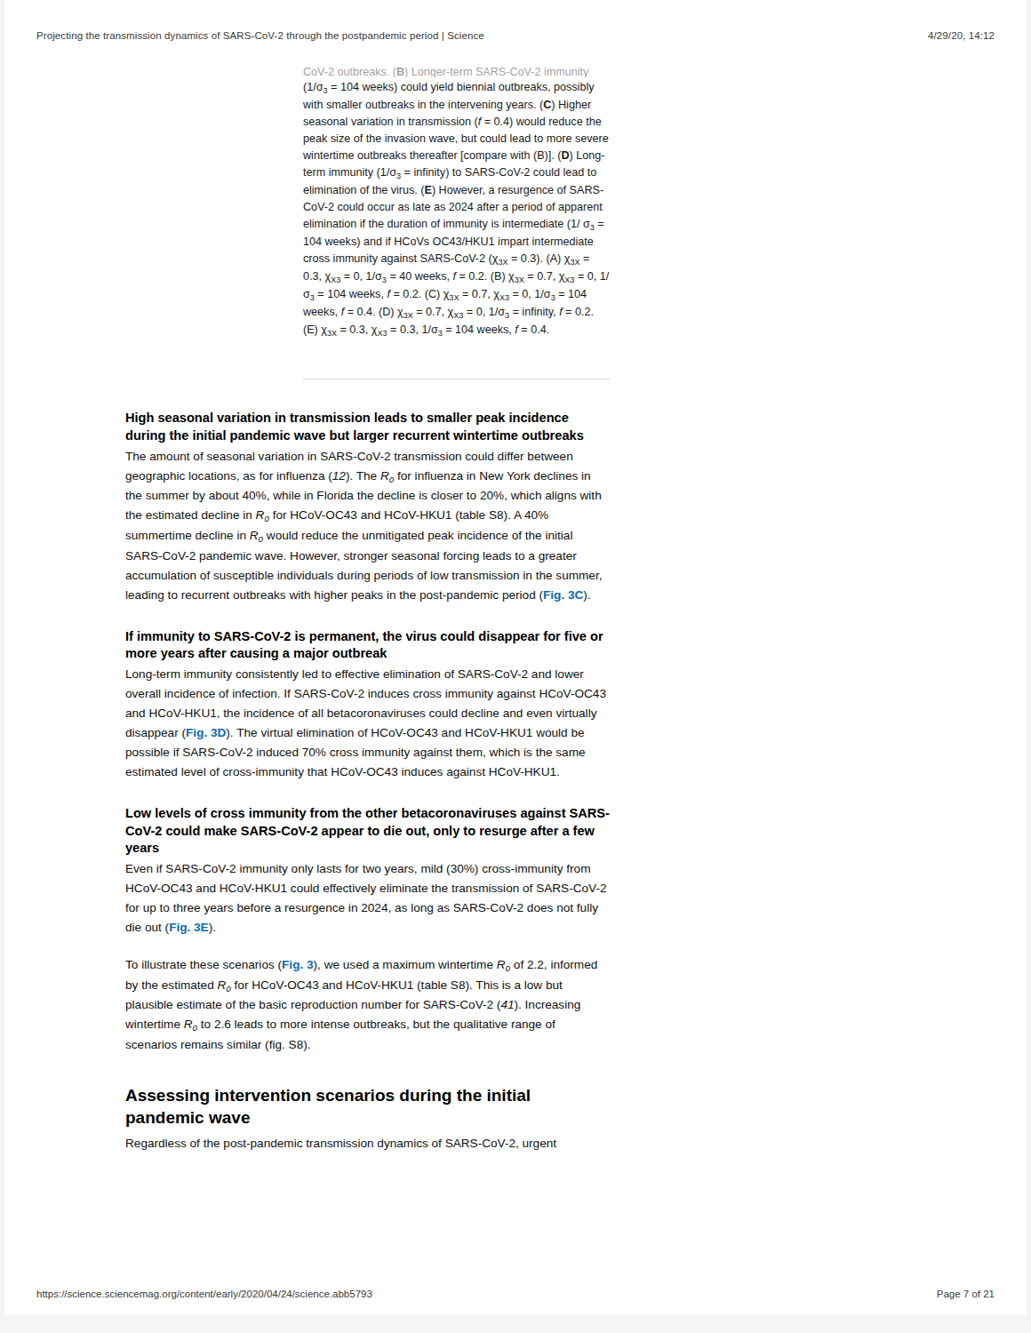Projecting the transmission dynamics of SARS-CoV-2 through the postpandemic period | Science
4/29/20, 14:12
CoV-2 outbreaks. (B) Longer-term SARS-CoV-2 immunity (1/σ3 = 104 weeks) could yield biennial outbreaks, possibly with smaller outbreaks in the intervening years. (C) Higher seasonal variation in transmission (f = 0.4) would reduce the peak size of the invasion wave, but could lead to more severe wintertime outbreaks thereafter [compare with (B)]. (D) Long-term immunity (1/σ3 = infinity) to SARS-CoV-2 could lead to elimination of the virus. (E) However, a resurgence of SARS-CoV-2 could occur as late as 2024 after a period of apparent elimination if the duration of immunity is intermediate (1/ σ3 = 104 weeks) and if HCoVs OC43/HKU1 impart intermediate cross immunity against SARS-CoV-2 (χ3X = 0.3). (A) χ3X = 0.3, χX3 = 0, 1/σ3 = 40 weeks, f = 0.2. (B) χ3X = 0.7, χX3 = 0, 1/σ3 = 104 weeks, f = 0.2. (C) χ3X = 0.7, χX3 = 0, 1/σ3 = 104 weeks, f = 0.4. (D) χ3X = 0.7, χX3 = 0, 1/σ3 = infinity, f = 0.2. (E) χ3X = 0.3, χX3 = 0.3, 1/σ3 = 104 weeks, f = 0.4.
High seasonal variation in transmission leads to smaller peak incidence during the initial pandemic wave but larger recurrent wintertime outbreaks
The amount of seasonal variation in SARS-CoV-2 transmission could differ between geographic locations, as for influenza (12). The R0 for influenza in New York declines in the summer by about 40%, while in Florida the decline is closer to 20%, which aligns with the estimated decline in R0 for HCoV-OC43 and HCoV-HKU1 (table S8). A 40% summertime decline in R0 would reduce the unmitigated peak incidence of the initial SARS-CoV-2 pandemic wave. However, stronger seasonal forcing leads to a greater accumulation of susceptible individuals during periods of low transmission in the summer, leading to recurrent outbreaks with higher peaks in the post-pandemic period (Fig. 3C).
If immunity to SARS-CoV-2 is permanent, the virus could disappear for five or more years after causing a major outbreak
Long-term immunity consistently led to effective elimination of SARS-CoV-2 and lower overall incidence of infection. If SARS-CoV-2 induces cross immunity against HCoV-OC43 and HCoV-HKU1, the incidence of all betacoronaviruses could decline and even virtually disappear (Fig. 3D). The virtual elimination of HCoV-OC43 and HCoV-HKU1 would be possible if SARS-CoV-2 induced 70% cross immunity against them, which is the same estimated level of cross-immunity that HCoV-OC43 induces against HCoV-HKU1.
Low levels of cross immunity from the other betacoronaviruses against SARS-CoV-2 could make SARS-CoV-2 appear to die out, only to resurge after a few years
Even if SARS-CoV-2 immunity only lasts for two years, mild (30%) cross-immunity from HCoV-OC43 and HCoV-HKU1 could effectively eliminate the transmission of SARS-CoV-2 for up to three years before a resurgence in 2024, as long as SARS-CoV-2 does not fully die out (Fig. 3E).
To illustrate these scenarios (Fig. 3), we used a maximum wintertime R0 of 2.2, informed by the estimated R0 for HCoV-OC43 and HCoV-HKU1 (table S8). This is a low but plausible estimate of the basic reproduction number for SARS-CoV-2 (41). Increasing wintertime R0 to 2.6 leads to more intense outbreaks, but the qualitative range of scenarios remains similar (fig. S8).
Assessing intervention scenarios during the initial pandemic wave
Regardless of the post-pandemic transmission dynamics of SARS-CoV-2, urgent
https://science.sciencemag.org/content/early/2020/04/24/science.abb5793
Page 7 of 21